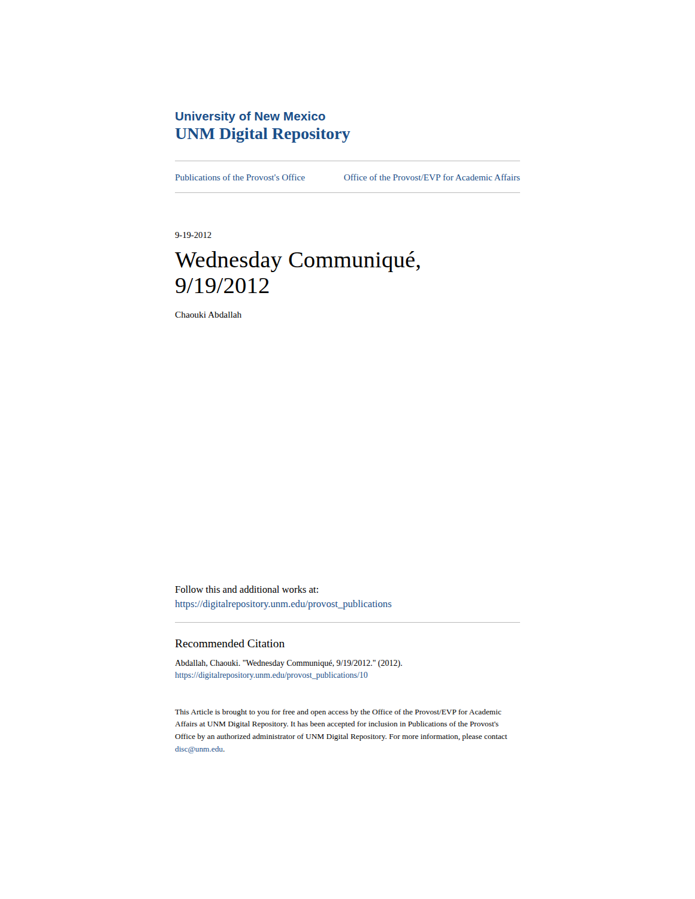University of New Mexico
UNM Digital Repository
Publications of the Provost's Office
Office of the Provost/EVP for Academic Affairs
9-19-2012
Wednesday Communiqué, 9/19/2012
Chaouki Abdallah
Follow this and additional works at: https://digitalrepository.unm.edu/provost_publications
Recommended Citation
Abdallah, Chaouki. "Wednesday Communiqué, 9/19/2012." (2012). https://digitalrepository.unm.edu/provost_publications/10
This Article is brought to you for free and open access by the Office of the Provost/EVP for Academic Affairs at UNM Digital Repository. It has been accepted for inclusion in Publications of the Provost's Office by an authorized administrator of UNM Digital Repository. For more information, please contact disc@unm.edu.